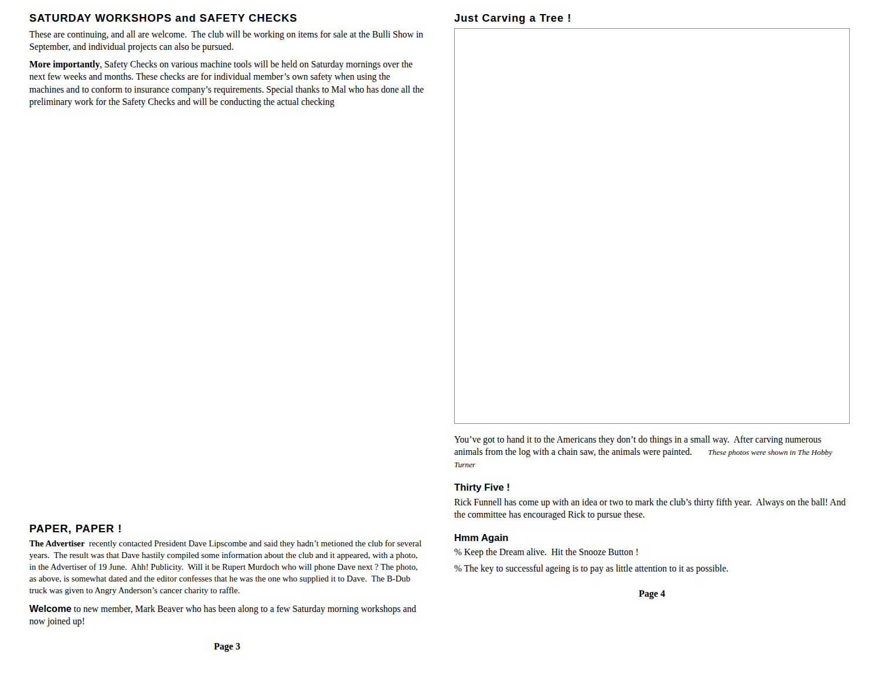SATURDAY WORKSHOPS and SAFETY CHECKS
These are continuing, and all are welcome. The club will be working on items for sale at the Bulli Show in September, and individual projects can also be pursued.
More importantly, Safety Checks on various machine tools will be held on Saturday mornings over the next few weeks and months. These checks are for individual member’s own safety when using the machines and to conform to insurance company’s requirements. Special thanks to Mal who has done all the preliminary work for the Safety Checks and will be conducting the actual checking
PAPER, PAPER !
The Advertiser recently contacted President Dave Lipscombe and said they hadn’t metioned the club for several years. The result was that Dave hastily compiled some information about the club and it appeared, with a photo, in the Advertiser of 19 June. Ahh! Publicity. Will it be Rupert Murdoch who will phone Dave next ? The photo, as above, is somewhat dated and the editor confesses that he was the one who supplied it to Dave. The B-Dub truck was given to Angry Anderson’s cancer charity to raffle.
Welcome to new member, Mark Beaver who has been along to a few Saturday morning workshops and now joined up!
Page 3
Just Carving a Tree !
You’ve got to hand it to the Americans they don’t do things in a small way. After carving numerous animals from the log with a chain saw, the animals were painted. These photos were shown in The Hobby Turner
Thirty Five !
Rick Funnell has come up with an idea or two to mark the club’s thirty fifth year. Always on the ball! And the committee has encouraged Rick to pursue these.
Hmm Again
% Keep the Dream alive. Hit the Snooze Button !
% The key to successful ageing is to pay as little attention to it as possible.
Page 4